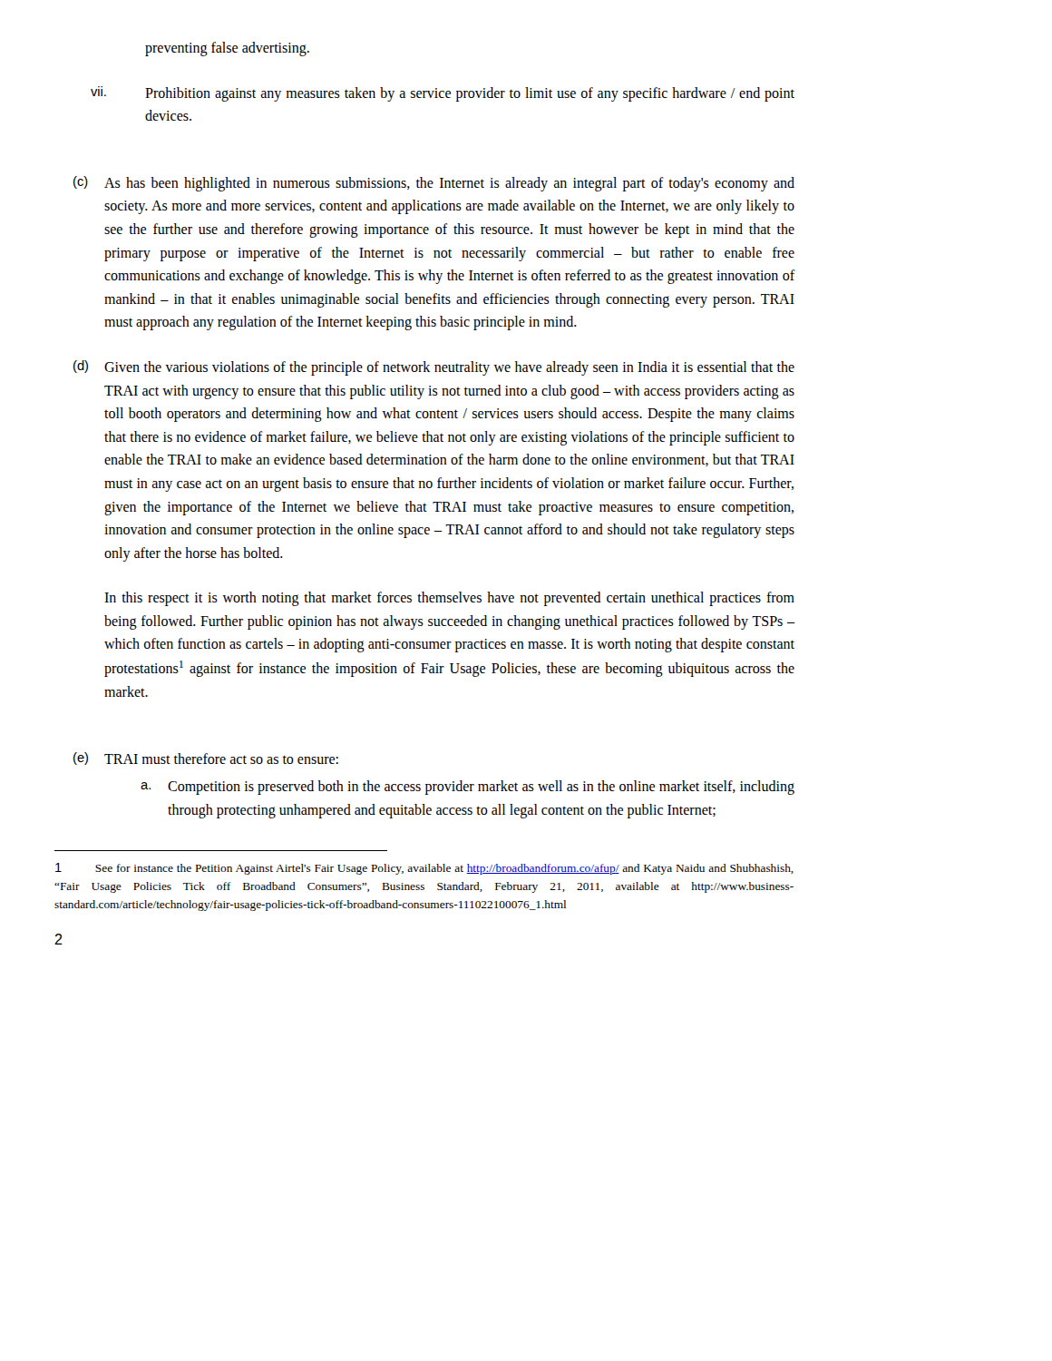preventing false advertising.
vii.
Prohibition against any measures taken by a service provider to limit use of any specific hardware / end point devices.
(c)
As has been highlighted in numerous submissions, the Internet is already an integral part of today's economy and society. As more and more services, content and applications are made available on the Internet, we are only likely to see the further use and therefore growing importance of this resource. It must however be kept in mind that the primary purpose or imperative of the Internet is not necessarily commercial – but rather to enable free communications and exchange of knowledge. This is why the Internet is often referred to as the greatest innovation of mankind – in that it enables unimaginable social benefits and efficiencies through connecting every person. TRAI must approach any regulation of the Internet keeping this basic principle in mind.
(d)
Given the various violations of the principle of network neutrality we have already seen in India it is essential that the TRAI act with urgency to ensure that this public utility is not turned into a club good – with access providers acting as toll booth operators and determining how and what content / services users should access. Despite the many claims that there is no evidence of market failure, we believe that not only are existing violations of the principle sufficient to enable the TRAI to make an evidence based determination of the harm done to the online environment, but that TRAI must in any case act on an urgent basis to ensure that no further incidents of violation or market failure occur. Further, given the importance of the Internet we believe that TRAI must take proactive measures to ensure competition, innovation and consumer protection in the online space – TRAI cannot afford to and should not take regulatory steps only after the horse has bolted.
In this respect it is worth noting that market forces themselves have not prevented certain unethical practices from being followed. Further public opinion has not always succeeded in changing unethical practices followed by TSPs – which often function as cartels – in adopting anti-consumer practices en masse. It is worth noting that despite constant protestations1 against for instance the imposition of Fair Usage Policies, these are becoming ubiquitous across the market.
(e)
TRAI must therefore act so as to ensure:
a.
Competition is preserved both in the access provider market as well as in the online market itself, including through protecting unhampered and equitable access to all legal content on the public Internet;
1 See for instance the Petition Against Airtel's Fair Usage Policy, available at http://broadbandforum.co/afup/ and Katya Naidu and Shubhashish, “Fair Usage Policies Tick off Broadband Consumers”, Business Standard, February 21, 2011, available at http://www.business-standard.com/article/technology/fair-usage-policies-tick-off-broadband-consumers-111022100076_1.html
2